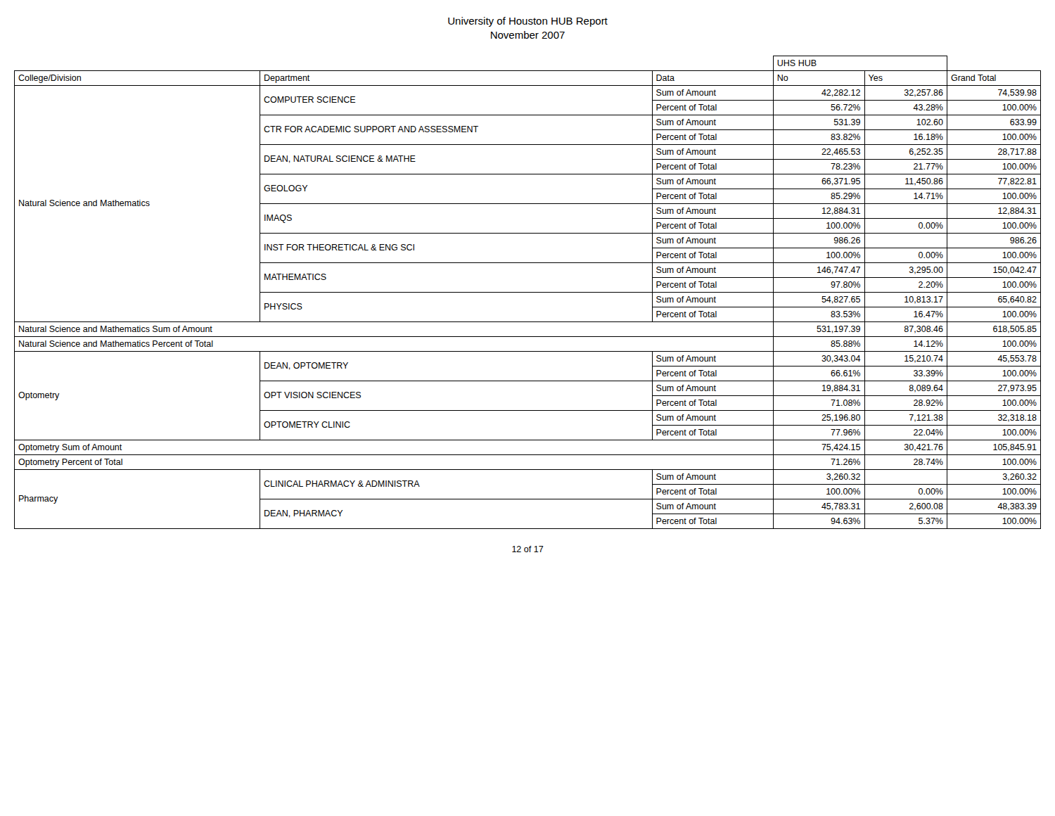University of Houston HUB Report
November 2007
| | | | UHS HUB | |
| --- | --- | --- | --- | --- |
| College/Division | Department | Data | No | Yes | Grand Total |
| Natural Science and Mathematics | COMPUTER SCIENCE | Sum of Amount | 42,282.12 | 32,257.86 | 74,539.98 |
| Percent of Total | 56.72% | 43.28% | 100.00% |
| CTR FOR ACADEMIC SUPPORT AND ASSESSMENT | Sum of Amount | 531.39 | 102.60 | 633.99 |
| Percent of Total | 83.82% | 16.18% | 100.00% |
| DEAN, NATURAL SCIENCE & MATHE | Sum of Amount | 22,465.53 | 6,252.35 | 28,717.88 |
| Percent of Total | 78.23% | 21.77% | 100.00% |
| GEOLOGY | Sum of Amount | 66,371.95 | 11,450.86 | 77,822.81 |
| Percent of Total | 85.29% | 14.71% | 100.00% |
| IMAQS | Sum of Amount | 12,884.31 | | 12,884.31 |
| Percent of Total | 100.00% | 0.00% | 100.00% |
| INST FOR THEORETICAL & ENG SCI | Sum of Amount | 986.26 | | 986.26 |
| Percent of Total | 100.00% | 0.00% | 100.00% |
| MATHEMATICS | Sum of Amount | 146,747.47 | 3,295.00 | 150,042.47 |
| Percent of Total | 97.80% | 2.20% | 100.00% |
| PHYSICS | Sum of Amount | 54,827.65 | 10,813.17 | 65,640.82 |
| Percent of Total | 83.53% | 16.47% | 100.00% |
| Natural Science and Mathematics Sum of Amount | 531,197.39 | 87,308.46 | 618,505.85 |
| Natural Science and Mathematics Percent of Total | 85.88% | 14.12% | 100.00% |
| Optometry | DEAN, OPTOMETRY | Sum of Amount | 30,343.04 | 15,210.74 | 45,553.78 |
| Percent of Total | 66.61% | 33.39% | 100.00% |
| OPT VISION SCIENCES | Sum of Amount | 19,884.31 | 8,089.64 | 27,973.95 |
| Percent of Total | 71.08% | 28.92% | 100.00% |
| OPTOMETRY CLINIC | Sum of Amount | 25,196.80 | 7,121.38 | 32,318.18 |
| Percent of Total | 77.96% | 22.04% | 100.00% |
| Optometry Sum of Amount | 75,424.15 | 30,421.76 | 105,845.91 |
| Optometry Percent of Total | 71.26% | 28.74% | 100.00% |
| Pharmacy | CLINICAL PHARMACY & ADMINISTRA | Sum of Amount | 3,260.32 | | 3,260.32 |
| Percent of Total | 100.00% | 0.00% | 100.00% |
| DEAN, PHARMACY | Sum of Amount | 45,783.31 | 2,600.08 | 48,383.39 |
| Percent of Total | 94.63% | 5.37% | 100.00% |
12 of 17